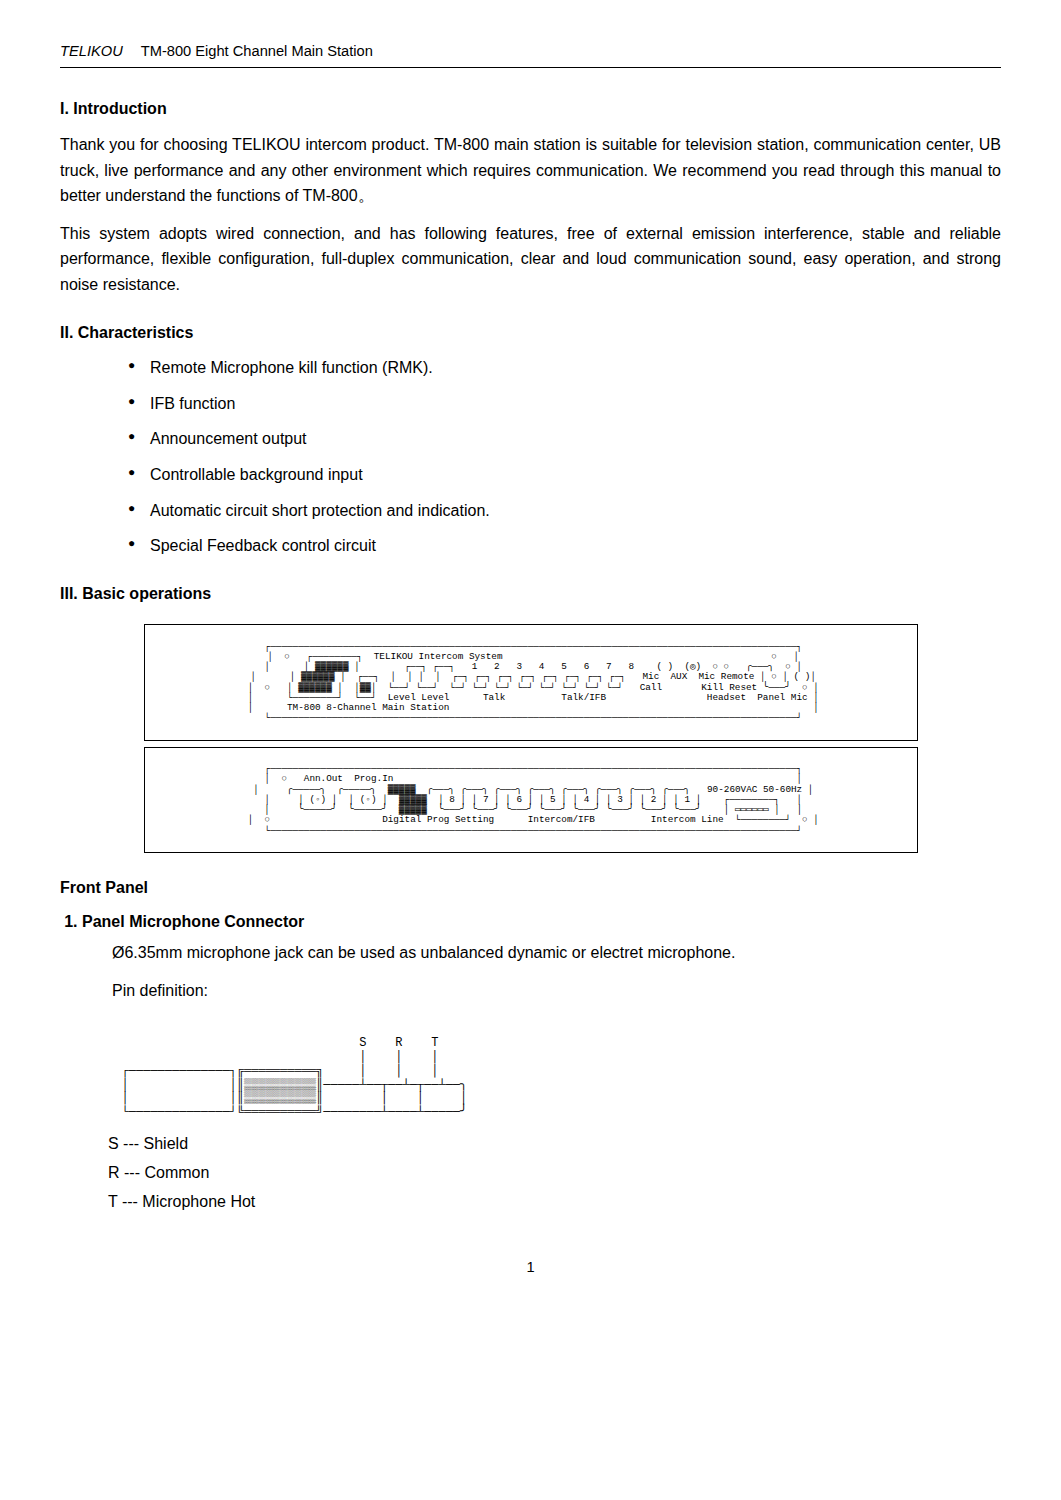TELIKOU TM-800 Eight Channel Main Station
I. Introduction
Thank you for choosing TELIKOU intercom product. TM-800 main station is suitable for television station, communication center, UB truck, live performance and any other environment which requires communication. We recommend you read through this manual to better understand the functions of TM-800。
This system adopts wired connection, and has following features, free of external emission interference, stable and reliable performance, flexible configuration, full-duplex communication, clear and loud communication sound, easy operation, and strong noise resistance.
II. Characteristics
Remote Microphone kill function (RMK).
IFB function
Announcement output
Controllable background input
Automatic circuit short protection and indication.
Special Feedback control circuit
III. Basic operations
┌──────────────────────────────────────────────────────────────────────────────────────────────┐ │ ○ ┌────────┐ TELIKOU Intercom System ○ │ │ │ ▓▓▓▓▓▓ │ ┌──┐ ┌──┐ 1 2 3 4 5 6 7 8 ( ) (◎) ○ ○ ╭───╮ ○ │ │ │ ▓▓▓▓▓▓ │ ┌──┐ │ │ │ │ ┌─┐ ┌─┐ ┌─┐ ┌─┐ ┌─┐ ┌─┐ ┌─┐ ┌─┐ Mic AUX Mic Remote │ ○ │ ( )│ │ ○ │ ▓▓▓▓▓▓ │ │▓▓│ └──┘ └──┘ └─┘ └─┘ └─┘ └─┘ └─┘ └─┘ └─┘ └─┘ Call Kill Reset ╰───╯ ○ │ │ └────────┘ └──┘ Level Level Talk Talk/IFB Headset Panel Mic │ │ TM-800 8-Channel Main Station │ └──────────────────────────────────────────────────────────────────────────────────────────────┘
┌──────────────────────────────────────────────────────────────────────────────────────────────┐ │ ○ Ann.Out Prog.In │ │ ╭─────╮ ╭─────╮ ▓▓▓▓▓ ╭───╮ ╭───╮ ╭───╮ ╭───╮ ╭───╮ ╭───╮ ╭───╮ ╭───╮ 90-260VAC 50-60Hz │ │ │ (◦) │ │ (◦) │ ▓▓▓▓▓ │ 8 │ │ 7 │ │ 6 │ │ 5 │ │ 4 │ │ 3 │ │ 2 │ │ 1 │ ┌────────┐ │ │ ╰─────╯ ╰─────╯ ▓▓▓▓▓ ╰───╯ ╰───╯ ╰───╯ ╰───╯ ╰───╯ ╰───╯ ╰───╯ ╰───╯ │ ▭▭▭▭▭▭ │ │ │ ○ Digital Prog Setting Intercom/IFB Intercom Line └────────┘ ○ │ └──────────────────────────────────────────────────────────────────────────────────────────────┘
Front Panel
Panel Microphone Connector
Ø6.35mm microphone jack can be used as unbalanced dynamic or electret microphone.
Pin definition:
S R T │ │ │ ┌──────────────┐╔══════════╗ │ │ │ │ │║▒▒▒▒▒▒▒▒▒▒║─────┴──┬──┴─┬──┴──╮ │ │║▒▒▒▒▒▒▒▒▒▒║ │ │ │ └──────────────┘╚══════════╝────────┴────┴─────╯
S --- Shield
R --- Common
T --- Microphone Hot
1